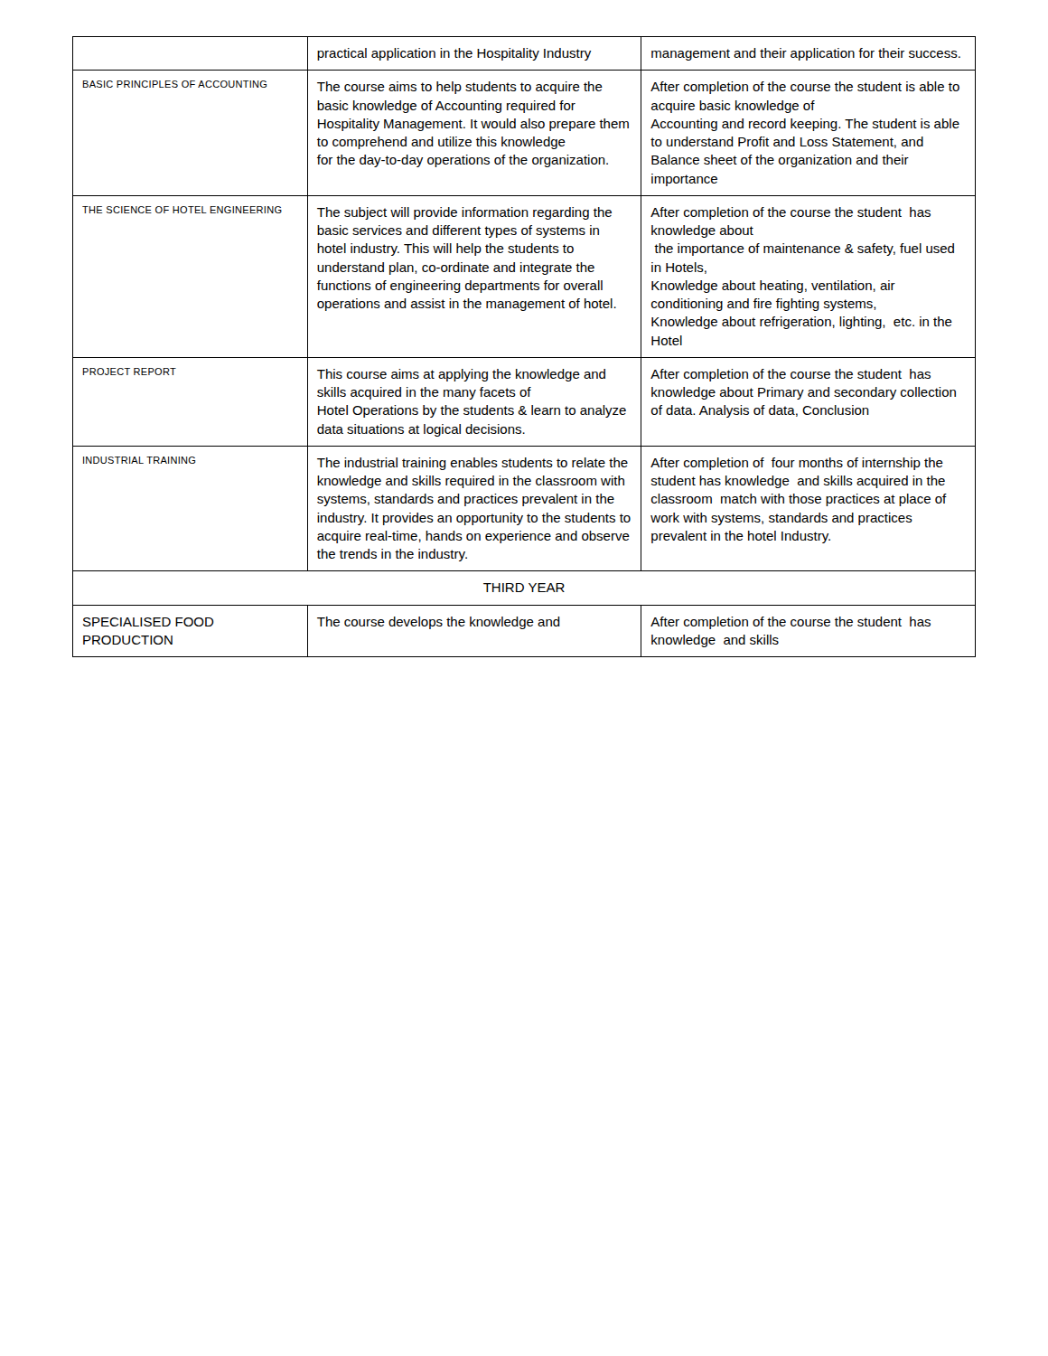| | practical application in the Hospitality Industry | management and their application for their success. |
| BASIC PRINCIPLES OF ACCOUNTING | The course aims to help students to acquire the basic knowledge of Accounting required for Hospitality Management. It would also prepare them to comprehend and utilize this knowledge for the day-to-day operations of the organization. | After completion of the course the student is able to acquire basic knowledge of Accounting and record keeping. The student is able to understand Profit and Loss Statement, and Balance sheet of the organization and their importance |
| THE SCIENCE OF HOTEL ENGINEERING | The subject will provide information regarding the basic services and different types of systems in hotel industry. This will help the students to understand plan, co-ordinate and integrate the functions of engineering departments for overall operations and assist in the management of hotel. | After completion of the course the student has knowledge about the importance of maintenance & safety, fuel used in Hotels, Knowledge about heating, ventilation, air conditioning and fire fighting systems, Knowledge about refrigeration, lighting, etc. in the Hotel |
| PROJECT REPORT | This course aims at applying the knowledge and skills acquired in the many facets of Hotel Operations by the students & learn to analyze data situations at logical decisions. | After completion of the course the student has knowledge about Primary and secondary collection of data. Analysis of data, Conclusion |
| INDUSTRIAL TRAINING | The industrial training enables students to relate the knowledge and skills required in the classroom with systems, standards and practices prevalent in the industry. It provides an opportunity to the students to acquire real-time, hands on experience and observe the trends in the industry. | After completion of four months of internship the student has knowledge and skills acquired in the classroom match with those practices at place of work with systems, standards and practices prevalent in the hotel Industry. |
| THIRD YEAR |
| SPECIALISED FOOD PRODUCTION | The course develops the knowledge and | After completion of the course the student has knowledge and skills |